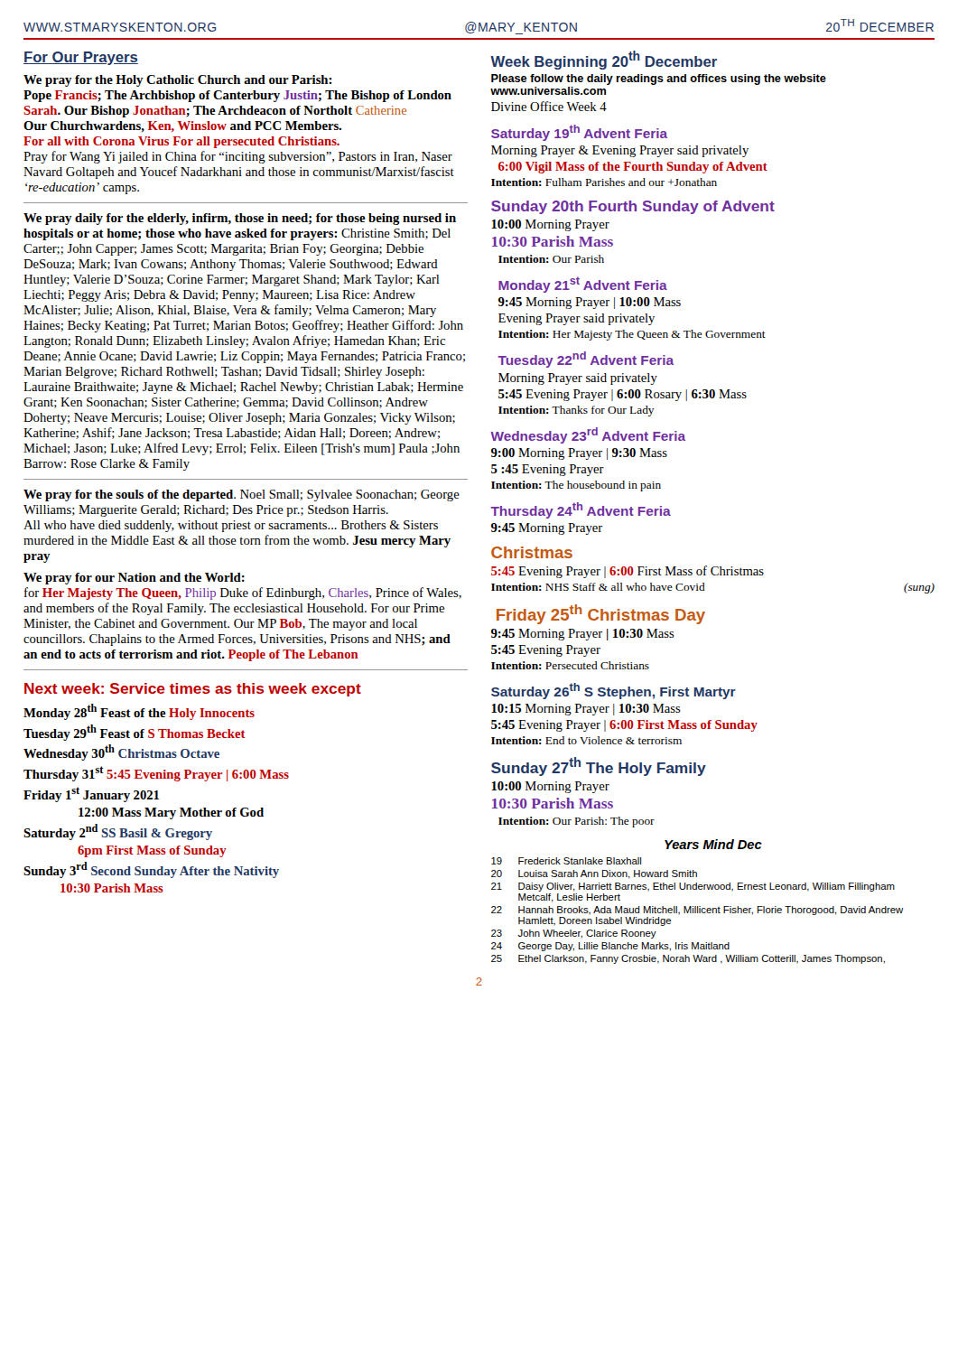WWW.STMARYSKENTON.ORG @MARY_KENTON 20TH DECEMBER
For Our Prayers
We pray for the Holy Catholic Church and our Parish:
Pope Francis; The Archbishop of Canterbury Justin; The Bishop of London Sarah. Our Bishop Jonathan; The Archdeacon of Northolt Catherine
Our Churchwardens, Ken, Winslow and PCC Members.
For all with Corona Virus For all persecuted Christians.
Pray for Wang Yi jailed in China for “inciting subversion”, Pastors in Iran, Naser Navard Goltapeh and Youcef Nadarkhani and those in communist/Marxist/fascist ‘re-education’ camps.
We pray daily for the elderly, infirm, those in need; for those being nursed in hospitals or at home; those who have asked for prayers: Christine Smith; Del Carter;; John Capper; James Scott; Margarita; Brian Foy; Georgina; Debbie DeSouza; Mark; Ivan Cowans; Anthony Thomas; Valerie Southwood; Edward Huntley; Valerie D’Souza; Corine Farmer; Margaret Shand; Mark Taylor; Karl Liechti; Peggy Aris; Debra & David; Penny; Maureen; Lisa Rice: Andrew McAlister; Julie; Alison, Khial, Blaise, Vera & family; Velma Cameron; Mary Haines; Becky Keating; Pat Turret; Marian Botos; Geoffrey; Heather Gifford: John Langton; Ronald Dunn; Elizabeth Linsley; Avalon Afriye; Hamedan Khan; Eric Deane; Annie Ocane; David Lawrie; Liz Coppin; Maya Fernandes; Patricia Franco; Marian Belgrove; Richard Rothwell; Tashan; David Tidsall; Shirley Joseph: Lauraine Braithwaite; Jayne & Michael; Rachel Newby; Christian Labak; Hermine Grant; Ken Soonachan; Sister Catherine; Gemma; David Collinson; Andrew Doherty; Neave Mercuris; Louise; Oliver Joseph; Maria Gonzales; Vicky Wilson; Katherine; Ashif; Jane Jackson; Tresa Labastide; Aidan Hall; Doreen; Andrew; Michael; Jason; Luke; Alfred Levy; Errol; Felix. Eileen [Trish's mum] Paula ;John Barrow: Rose Clarke & Family
We pray for the souls of the departed. Noel Small; Sylvalee Soonachan; George Williams; Marguerite Gerald; Richard; Des Price pr.; Stedson Harris.
All who have died suddenly, without priest or sacraments... Brothers & Sisters murdered in the Middle East & all those torn from the womb. Jesu mercy Mary pray
We pray for our Nation and the World:
for Her Majesty The Queen, Philip Duke of Edinburgh, Charles, Prince of Wales, and members of the Royal Family. The ecclesiastical Household. For our Prime Minister, the Cabinet and Government. Our MP Bob, The mayor and local councillors. Chaplains to the Armed Forces, Universities, Prisons and NHS; and an end to acts of terrorism and riot. People of The Lebanon
Next week: Service times as this week except
Monday 28th Feast of the Holy Innocents
Tuesday 29th Feast of S Thomas Becket
Wednesday 30th Christmas Octave
Thursday 31st 5:45 Evening Prayer | 6:00 Mass
Friday 1st January 2021
12:00 Mass Mary Mother of God
Saturday 2nd SS Basil & Gregory
6pm First Mass of Sunday
Sunday 3rd Second Sunday After the Nativity
10:30 Parish Mass
Week Beginning 20th December
Please follow the daily readings and offices using the website www.universalis.com
Divine Office Week 4
Saturday 19th Advent Feria
Morning Prayer & Evening Prayer said privately
6:00 Vigil Mass of the Fourth Sunday of Advent
Intention: Fulham Parishes and our +Jonathan
Sunday 20th Fourth Sunday of Advent
10:00 Morning Prayer
10:30 Parish Mass
Intention: Our Parish
Monday 21st Advent Feria
9:45 Morning Prayer | 10:00 Mass
Evening Prayer said privately
Intention: Her Majesty The Queen & The Government
Tuesday 22nd Advent Feria
Morning Prayer said privately
5:45 Evening Prayer | 6:00 Rosary | 6:30 Mass
Intention: Thanks for Our Lady
Wednesday 23rd Advent Feria
9:00 Morning Prayer | 9:30 Mass
5 :45 Evening Prayer
Intention: The housebound in pain
Thursday 24th Advent Feria
9:45 Morning Prayer
Christmas
5:45 Evening Prayer | 6:00 First Mass of Christmas
Intention: NHS Staff & all who have Covid (sung)
Friday 25th Christmas Day
9:45 Morning Prayer | 10:30 Mass
5:45 Evening Prayer
Intention: Persecuted Christians
Saturday 26th S Stephen, First Martyr
10:15 Morning Prayer | 10:30 Mass
5:45 Evening Prayer | 6:00 First Mass of Sunday
Intention: End to Violence & terrorism
Sunday 27th The Holy Family
10:00 Morning Prayer
10:30 Parish Mass
Intention: Our Parish: The poor
Years Mind Dec
| 19 | Frederick Stanlake Blaxhall |
| 20 | Louisa Sarah Ann Dixon, Howard Smith |
| 21 | Daisy Oliver, Harriett Barnes, Ethel Underwood, Ernest Leonard, William Fillingham Metcalf, Leslie Herbert |
| 22 | Hannah Brooks, Ada Maud Mitchell, Millicent Fisher, Florie Thorogood, David Andrew Hamlett, Doreen Isabel Windridge |
| 23 | John Wheeler, Clarice Rooney |
| 24 | George Day, Lillie Blanche Marks, Iris Maitland |
| 25 | Ethel Clarkson, Fanny Crosbie, Norah Ward , William Cotterill, James Thompson, |
2